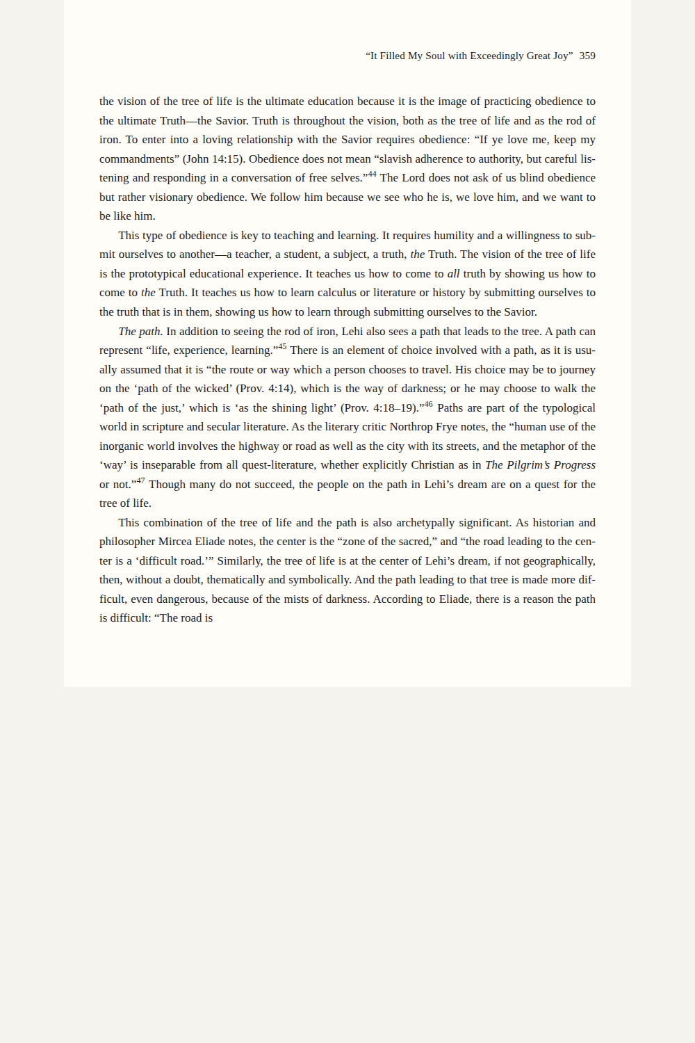“It Filled My Soul with Exceedingly Great Joy”359
the vision of the tree of life is the ultimate education because it is the image of practicing obedience to the ultimate Truth—the Savior. Truth is throughout the vision, both as the tree of life and as the rod of iron. To enter into a loving relationship with the Savior requires obedience: “If ye love me, keep my commandments” (John 14:15). Obedience does not mean “slavish adherence to authority, but careful listening and responding in a conversation of free selves.”44 The Lord does not ask of us blind obedience but rather visionary obedience. We follow him because we see who he is, we love him, and we want to be like him.
This type of obedience is key to teaching and learning. It requires humility and a willingness to submit ourselves to another—a teacher, a student, a subject, a truth, the Truth. The vision of the tree of life is the prototypical educational experience. It teaches us how to come to all truth by showing us how to come to the Truth. It teaches us how to learn calculus or literature or history by submitting ourselves to the truth that is in them, showing us how to learn through submitting ourselves to the Savior.
The path. In addition to seeing the rod of iron, Lehi also sees a path that leads to the tree. A path can represent “life, experience, learning.”45 There is an element of choice involved with a path, as it is usually assumed that it is “the route or way which a person chooses to travel. His choice may be to journey on the ‘path of the wicked’ (Prov. 4:14), which is the way of darkness; or he may choose to walk the ‘path of the just,’ which is ‘as the shining light’ (Prov. 4:18–19).”46 Paths are part of the typological world in scripture and secular literature. As the literary critic Northrop Frye notes, the “human use of the inorganic world involves the highway or road as well as the city with its streets, and the metaphor of the ‘way’ is inseparable from all quest-literature, whether explicitly Christian as in The Pilgrim’s Progress or not.”47 Though many do not succeed, the people on the path in Lehi’s dream are on a quest for the tree of life.
This combination of the tree of life and the path is also archetypally significant. As historian and philosopher Mircea Eliade notes, the center is the “zone of the sacred,” and “the road leading to the center is a ‘difficult road.’” Similarly, the tree of life is at the center of Lehi’s dream, if not geographically, then, without a doubt, thematically and symbolically. And the path leading to that tree is made more difficult, even dangerous, because of the mists of darkness. According to Eliade, there is a reason the path is difficult: “The road is